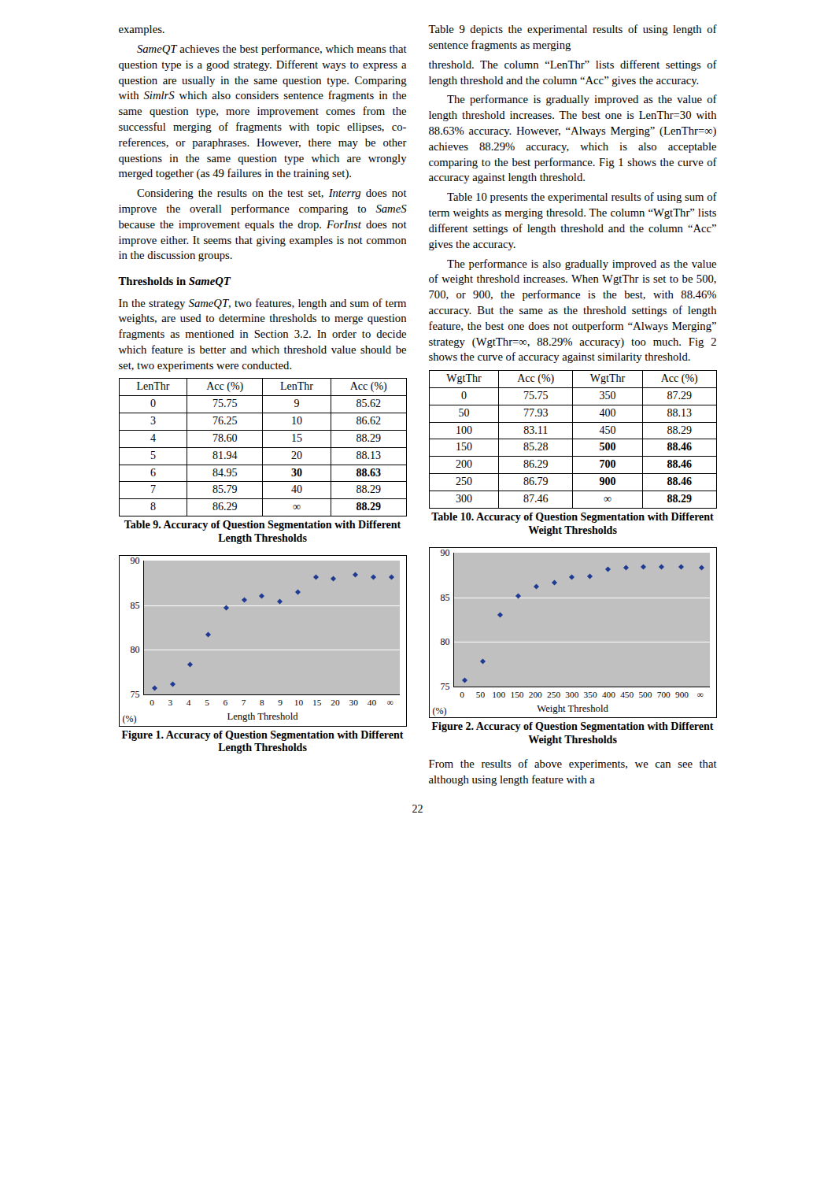examples.
SameQT achieves the best performance, which means that question type is a good strategy. Different ways to express a question are usually in the same question type. Comparing with SimlrS which also considers sentence fragments in the same question type, more improvement comes from the successful merging of fragments with topic ellipses, co-references, or paraphrases. However, there may be other questions in the same question type which are wrongly merged together (as 49 failures in the training set).
Considering the results on the test set, Interrg does not improve the overall performance comparing to SameS because the improvement equals the drop. ForInst does not improve either. It seems that giving examples is not common in the discussion groups.
Thresholds in SameQT
In the strategy SameQT, two features, length and sum of term weights, are used to determine thresholds to merge question fragments as mentioned in Section 3.2. In order to decide which feature is better and which threshold value should be set, two experiments were conducted.
| LenThr | Acc (%) | LenThr | Acc (%) |
| 0 | 75.75 | 9 | 85.62 |
| 3 | 76.25 | 10 | 86.62 |
| 4 | 78.60 | 15 | 88.29 |
| 5 | 81.94 | 20 | 88.13 |
| 6 | 84.95 | 30 | 88.63 |
| 7 | 85.79 | 40 | 88.29 |
| 8 | 86.29 | ∞ | 88.29 |
Table 9. Accuracy of Question Segmentation with Different Length Thresholds
90 85 80 75
034567891015203040∞
(%)
Length Threshold
Figure 1. Accuracy of Question Segmentation with Different Length Thresholds
Table 9 depicts the experimental results of using length of sentence fragments as merging
threshold. The column “LenThr” lists different settings of length threshold and the column “Acc” gives the accuracy.
The performance is gradually improved as the value of length threshold increases. The best one is LenThr=30 with 88.63% accuracy. However, “Always Merging” (LenThr=∞) achieves 88.29% accuracy, which is also acceptable comparing to the best performance. Fig 1 shows the curve of accuracy against length threshold.
Table 10 presents the experimental results of using sum of term weights as merging thresold. The column “WgtThr” lists different settings of length threshold and the column “Acc” gives the accuracy.
The performance is also gradually improved as the value of weight threshold increases. When WgtThr is set to be 500, 700, or 900, the performance is the best, with 88.46% accuracy. But the same as the threshold settings of length feature, the best one does not outperform “Always Merging” strategy (WgtThr=∞, 88.29% accuracy) too much. Fig 2 shows the curve of accuracy against similarity threshold.
| WgtThr | Acc (%) | WgtThr | Acc (%) |
| 0 | 75.75 | 350 | 87.29 |
| 50 | 77.93 | 400 | 88.13 |
| 100 | 83.11 | 450 | 88.29 |
| 150 | 85.28 | 500 | 88.46 |
| 200 | 86.29 | 700 | 88.46 |
| 250 | 86.79 | 900 | 88.46 |
| 300 | 87.46 | ∞ | 88.29 |
Table 10. Accuracy of Question Segmentation with Different Weight Thresholds
90 85 80 75
050100150200250300350400450500700900∞
(%)
Weight Threshold
Figure 2. Accuracy of Question Segmentation with Different Weight Thresholds
From the results of above experiments, we can see that although using length feature with a
22